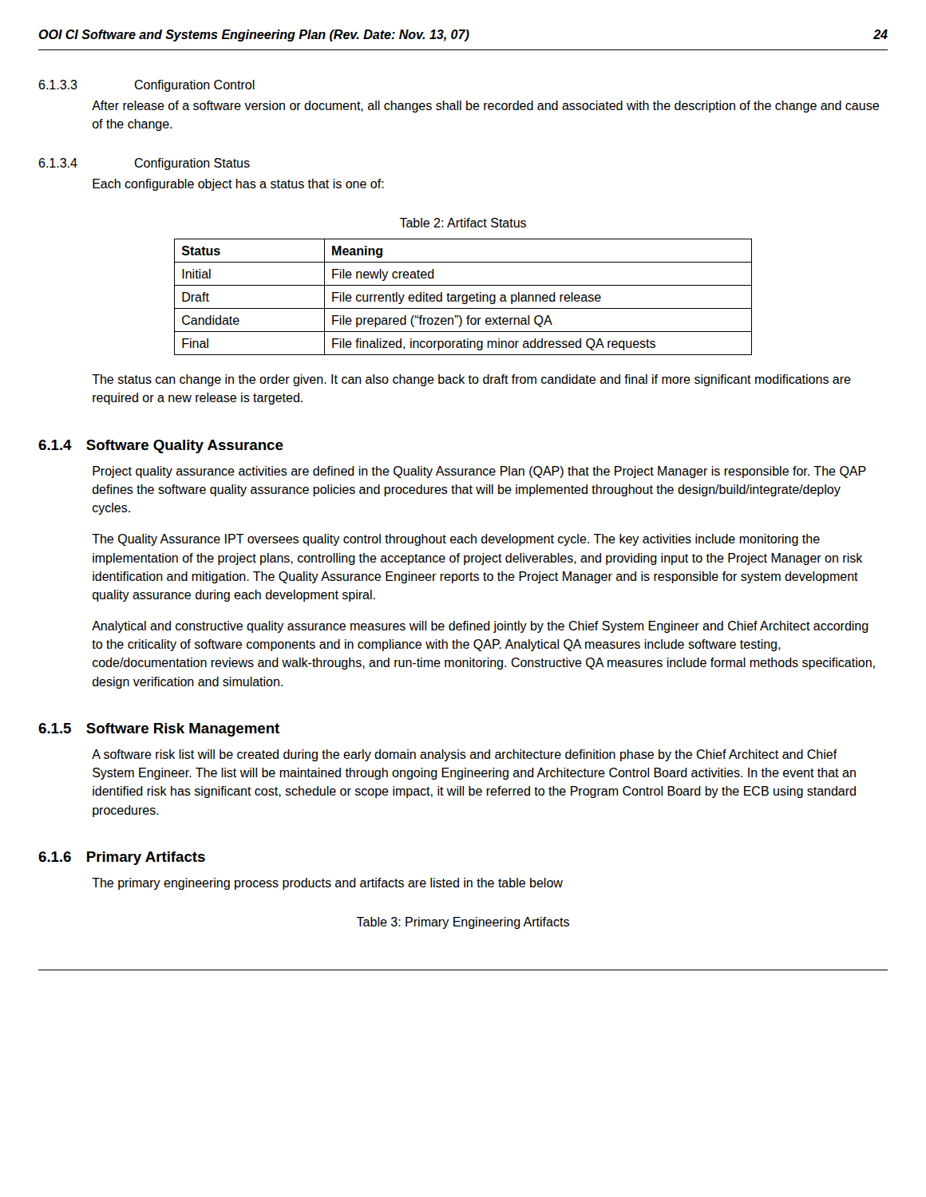OOI CI Software and Systems Engineering Plan (Rev. Date: Nov. 13, 07) 24
6.1.3.3 Configuration Control
After release of a software version or document, all changes shall be recorded and associated with the description of the change and cause of the change.
6.1.3.4 Configuration Status
Each configurable object has a status that is one of:
Table 2: Artifact Status
| Status | Meaning |
| --- | --- |
| Initial | File newly created |
| Draft | File currently edited targeting a planned release |
| Candidate | File prepared (“frozen”) for external QA |
| Final | File finalized, incorporating minor addressed QA requests |
The status can change in the order given. It can also change back to draft from candidate and final if more significant modifications are required or a new release is targeted.
6.1.4 Software Quality Assurance
Project quality assurance activities are defined in the Quality Assurance Plan (QAP) that the Project Manager is responsible for. The QAP defines the software quality assurance policies and procedures that will be implemented throughout the design/build/integrate/deploy cycles.
The Quality Assurance IPT oversees quality control throughout each development cycle. The key activities include monitoring the implementation of the project plans, controlling the acceptance of project deliverables, and providing input to the Project Manager on risk identification and mitigation. The Quality Assurance Engineer reports to the Project Manager and is responsible for system development quality assurance during each development spiral.
Analytical and constructive quality assurance measures will be defined jointly by the Chief System Engineer and Chief Architect according to the criticality of software components and in compliance with the QAP. Analytical QA measures include software testing, code/documentation reviews and walk-throughs, and run-time monitoring. Constructive QA measures include formal methods specification, design verification and simulation.
6.1.5 Software Risk Management
A software risk list will be created during the early domain analysis and architecture definition phase by the Chief Architect and Chief System Engineer. The list will be maintained through ongoing Engineering and Architecture Control Board activities. In the event that an identified risk has significant cost, schedule or scope impact, it will be referred to the Program Control Board by the ECB using standard procedures.
6.1.6 Primary Artifacts
The primary engineering process products and artifacts are listed in the table below
Table 3: Primary Engineering Artifacts